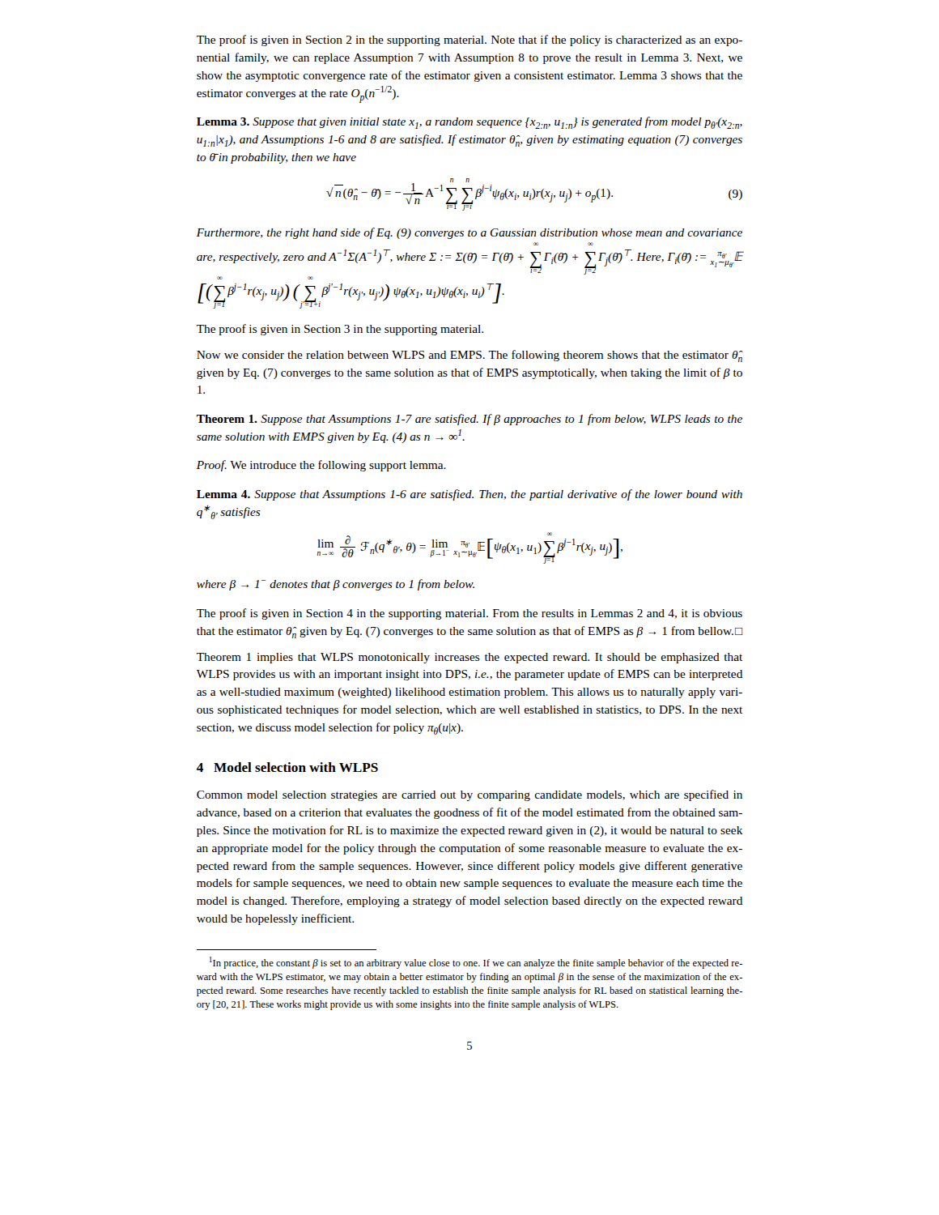The proof is given in Section 2 in the supporting material. Note that if the policy is characterized as an exponential family, we can replace Assumption 7 with Assumption 8 to prove the result in Lemma 3. Next, we show the asymptotic convergence rate of the estimator given a consistent estimator. Lemma 3 shows that the estimator converges at the rate Op(n−1/2).
Lemma 3. Suppose that given initial state x1, a random sequence {x2:n, u1:n} is generated from model pθ′(x2:n, u1:n|x1), and Assumptions 1-6 and 8 are satisfied. If estimator θ̂n, given by estimating equation (7) converges to θ̄ in probability, then we have
√n(θ̂n − θ̄) = −1√n A−1n∑i=1 n∑j=i βj−iψθ̄(xi, ui)r(xj, uj) + op(1). (9)
Furthermore, the right hand side of Eq. (9) converges to a Gaussian distribution whose mean and covariance are, respectively, zero and A−1Σ(A−1)⊤, where Σ := Σ(θ̄) = Γ(θ̄) + ∞∑i=2 Γi(θ̄) + ∞∑j=2 Γj(θ̄)⊤. Here, Γi(θ̄) := πθ′x1∼μθ′𝔼[(∞∑j=1 βj−1r(xj, uj)) (∞∑j′=1+i βj′−1r(xj′, uj′)) ψθ̄(x1, u1)ψθ̄(xi, ui)⊤].
The proof is given in Section 3 in the supporting material.
Now we consider the relation between WLPS and EMPS. The following theorem shows that the estimator θ̂n given by Eq. (7) converges to the same solution as that of EMPS asymptotically, when taking the limit of β to 1.
Theorem 1. Suppose that Assumptions 1-7 are satisfied. If β approaches to 1 from below, WLPS leads to the same solution with EMPS given by Eq. (4) as n → ∞1.
Proof. We introduce the following support lemma.
Lemma 4. Suppose that Assumptions 1-6 are satisfied. Then, the partial derivative of the lower bound with q∗θ′ satisfies
lim n→∞ ∂∂θ ℱn(q∗θ′, θ) = lim β→1− πθ′x1∼μθ′𝔼[ψθ(x1, u1)∞∑j=1 βj−1r(xj, uj)],
where β → 1− denotes that β converges to 1 from below.
The proof is given in Section 4 in the supporting material. From the results in Lemmas 2 and 4, it is obvious that the estimator θ̂n given by Eq. (7) converges to the same solution as that of EMPS as β → 1 from bellow. □
Theorem 1 implies that WLPS monotonically increases the expected reward. It should be emphasized that WLPS provides us with an important insight into DPS, i.e., the parameter update of EMPS can be interpreted as a well-studied maximum (weighted) likelihood estimation problem. This allows us to naturally apply various sophisticated techniques for model selection, which are well established in statistics, to DPS. In the next section, we discuss model selection for policy πθ(u|x).
4 Model selection with WLPS
Common model selection strategies are carried out by comparing candidate models, which are specified in advance, based on a criterion that evaluates the goodness of fit of the model estimated from the obtained samples. Since the motivation for RL is to maximize the expected reward given in (2), it would be natural to seek an appropriate model for the policy through the computation of some reasonable measure to evaluate the expected reward from the sample sequences. However, since different policy models give different generative models for sample sequences, we need to obtain new sample sequences to evaluate the measure each time the model is changed. Therefore, employing a strategy of model selection based directly on the expected reward would be hopelessly inefficient.
1In practice, the constant β is set to an arbitrary value close to one. If we can analyze the finite sample behavior of the expected reward with the WLPS estimator, we may obtain a better estimator by finding an optimal β in the sense of the maximization of the expected reward. Some researches have recently tackled to establish the finite sample analysis for RL based on statistical learning theory [20, 21]. These works might provide us with some insights into the finite sample analysis of WLPS.
5